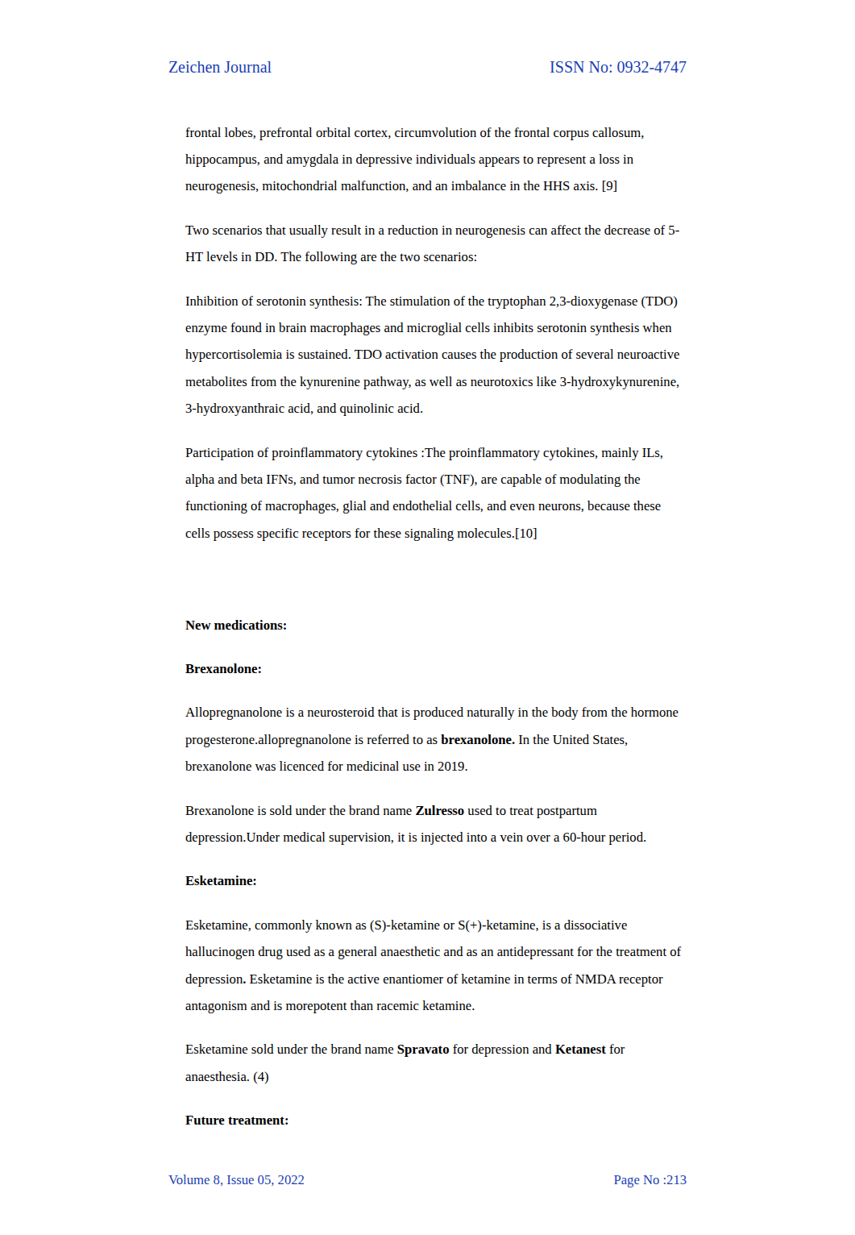Zeichen Journal
ISSN No: 0932-4747
frontal lobes, prefrontal orbital cortex, circumvolution of the frontal corpus callosum, hippocampus, and amygdala in depressive individuals appears to represent a loss in neurogenesis, mitochondrial malfunction, and an imbalance in the HHS axis. [9]
Two scenarios that usually result in a reduction in neurogenesis can affect the decrease of 5-HT levels in DD. The following are the two scenarios:
Inhibition of serotonin synthesis: The stimulation of the tryptophan 2,3-dioxygenase (TDO) enzyme found in brain macrophages and microglial cells inhibits serotonin synthesis when hypercortisolemia is sustained. TDO activation causes the production of several neuroactive metabolites from the kynurenine pathway, as well as neurotoxics like 3-hydroxykynurenine, 3-hydroxyanthraic acid, and quinolinic acid.
Participation of proinflammatory cytokines :The proinflammatory cytokines, mainly ILs, alpha and beta IFNs, and tumor necrosis factor (TNF), are capable of modulating the functioning of macrophages, glial and endothelial cells, and even neurons, because these cells possess specific receptors for these signaling molecules.[10]
New medications:
Brexanolone:
Allopregnanolone is a neurosteroid that is produced naturally in the body from the hormone progesterone.allopregnanolone is referred to as brexanolone. In the United States, brexanolone was licenced for medicinal use in 2019.
Brexanolone is sold under the brand name Zulresso used to treat postpartum depression.Under medical supervision, it is injected into a vein over a 60-hour period.
Esketamine:
Esketamine, commonly known as (S)-ketamine or S(+)-ketamine, is a dissociative hallucinogen drug used as a general anaesthetic and as an antidepressant for the treatment of depression. Esketamine is the active enantiomer of ketamine in terms of NMDA receptor antagonism and is morepotent than racemic ketamine.
Esketamine sold under the brand name Spravato for depression and Ketanest for anaesthesia. (4)
Future treatment:
Volume 8, Issue 05, 2022
Page No :213